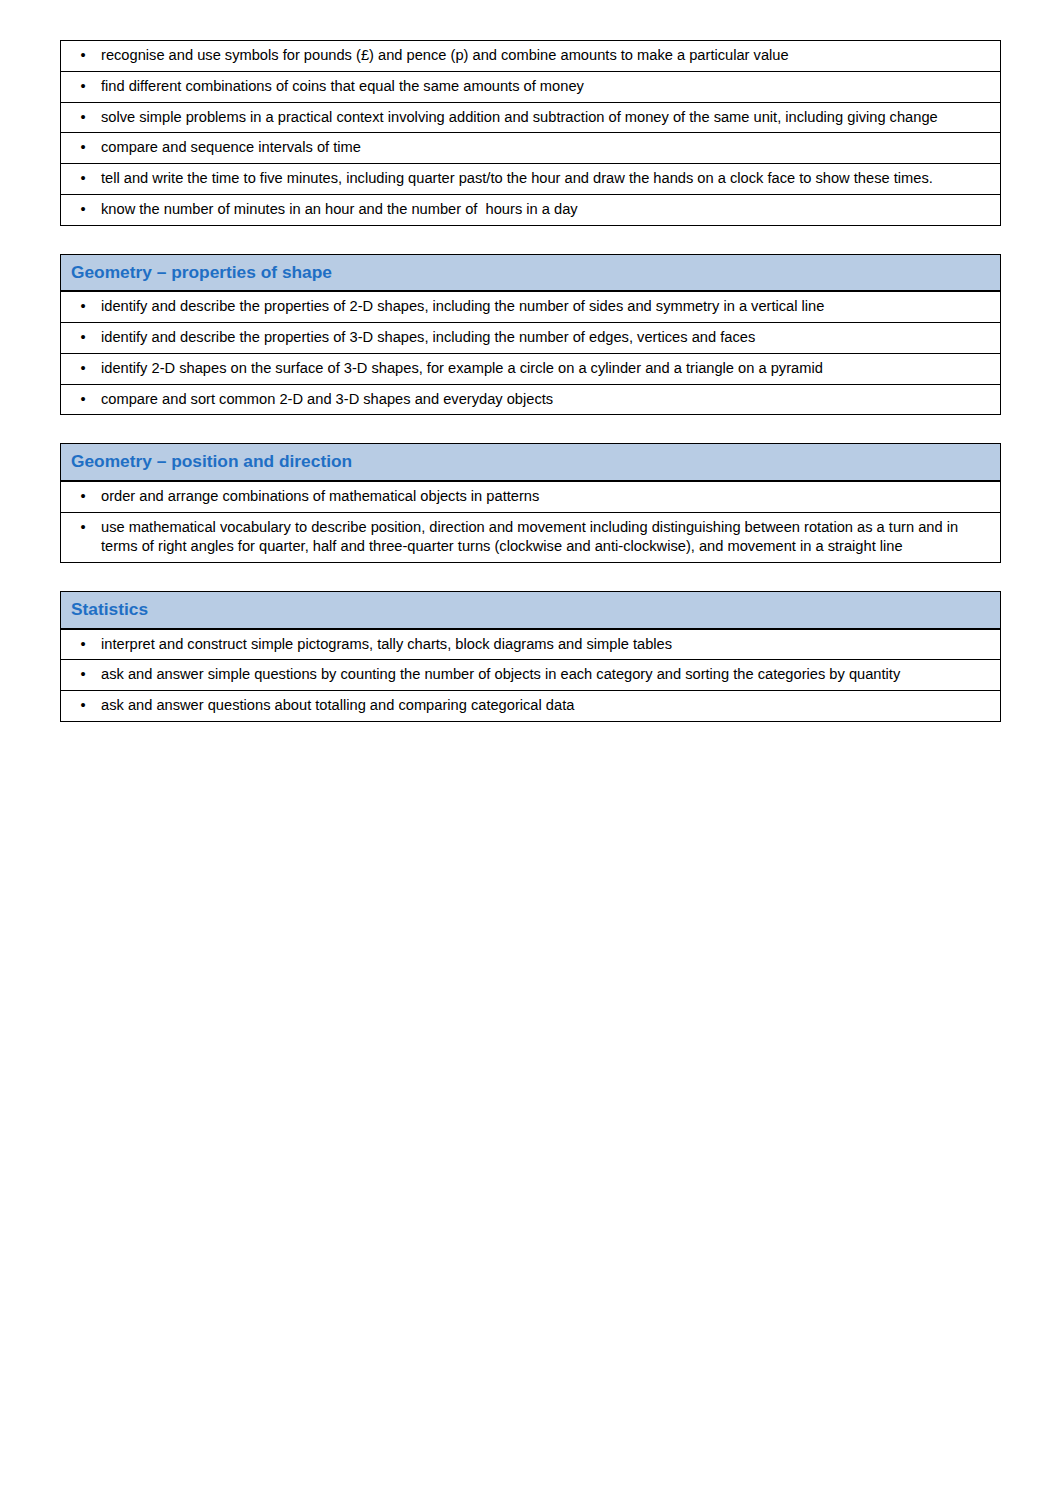| • | recognise and use symbols for pounds (£) and pence (p) and combine amounts to make a particular value |
| • | find different combinations of coins that equal the same amounts of money |
| • | solve simple problems in a practical context involving addition and subtraction of money of the same unit, including giving change |
| • | compare and sequence intervals of time |
| • | tell and write the time to five minutes, including quarter past/to the hour and draw the hands on a clock face to show these times. |
| • | know the number of minutes in an hour and the number of hours in a day |
| Geometry – properties of shape |
| • | identify and describe the properties of 2-D shapes, including the number of sides and symmetry in a vertical line |
| • | identify and describe the properties of 3-D shapes, including the number of edges, vertices and faces |
| • | identify 2-D shapes on the surface of 3-D shapes, for example a circle on a cylinder and a triangle on a pyramid |
| • | compare and sort common 2-D and 3-D shapes and everyday objects |
| Geometry – position and direction |
| • | order and arrange combinations of mathematical objects in patterns |
| • | use mathematical vocabulary to describe position, direction and movement including distinguishing between rotation as a turn and in terms of right angles for quarter, half and three-quarter turns (clockwise and anti-clockwise), and movement in a straight line |
| Statistics |
| • | interpret and construct simple pictograms, tally charts, block diagrams and simple tables |
| • | ask and answer simple questions by counting the number of objects in each category and sorting the categories by quantity |
| • | ask and answer questions about totalling and comparing categorical data |